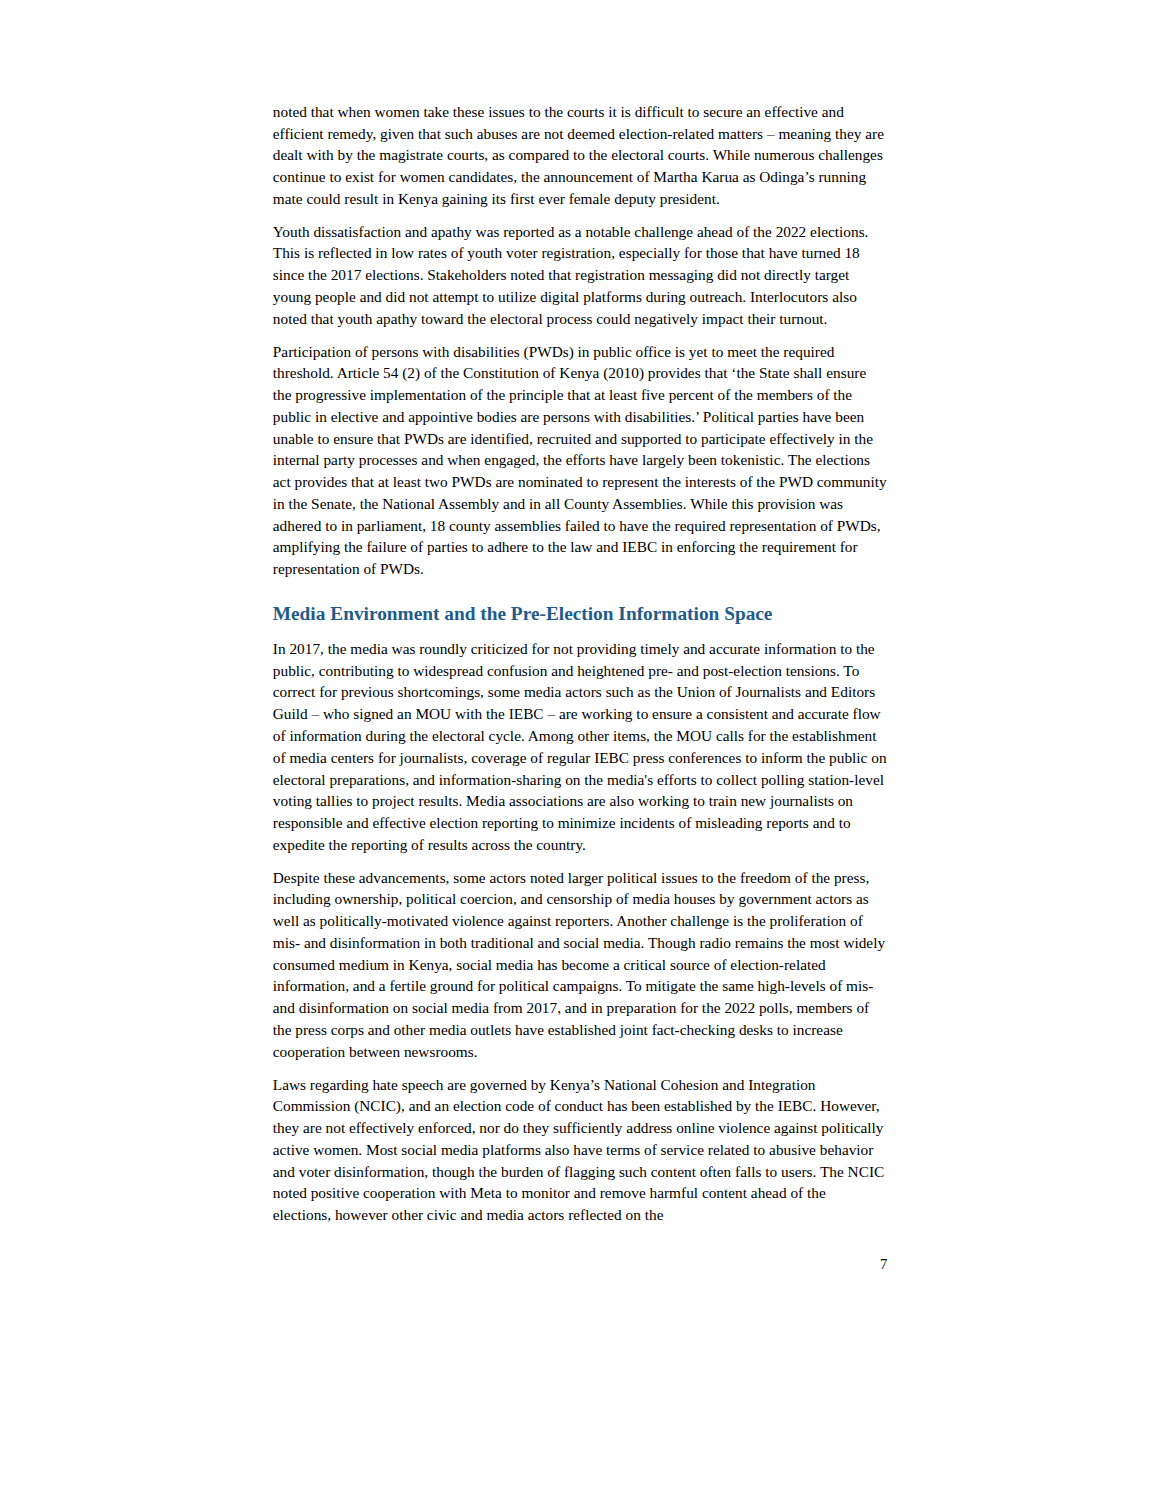noted that when women take these issues to the courts it is difficult to secure an effective and efficient remedy, given that such abuses are not deemed election-related matters – meaning they are dealt with by the magistrate courts, as compared to the electoral courts. While numerous challenges continue to exist for women candidates, the announcement of Martha Karua as Odinga’s running mate could result in Kenya gaining its first ever female deputy president.
Youth dissatisfaction and apathy was reported as a notable challenge ahead of the 2022 elections. This is reflected in low rates of youth voter registration, especially for those that have turned 18 since the 2017 elections. Stakeholders noted that registration messaging did not directly target young people and did not attempt to utilize digital platforms during outreach. Interlocutors also noted that youth apathy toward the electoral process could negatively impact their turnout.
Participation of persons with disabilities (PWDs) in public office is yet to meet the required threshold. Article 54 (2) of the Constitution of Kenya (2010) provides that ‘the State shall ensure the progressive implementation of the principle that at least five percent of the members of the public in elective and appointive bodies are persons with disabilities.’ Political parties have been unable to ensure that PWDs are identified, recruited and supported to participate effectively in the internal party processes and when engaged, the efforts have largely been tokenistic. The elections act provides that at least two PWDs are nominated to represent the interests of the PWD community in the Senate, the National Assembly and in all County Assemblies. While this provision was adhered to in parliament, 18 county assemblies failed to have the required representation of PWDs, amplifying the failure of parties to adhere to the law and IEBC in enforcing the requirement for representation of PWDs.
Media Environment and the Pre-Election Information Space
In 2017, the media was roundly criticized for not providing timely and accurate information to the public, contributing to widespread confusion and heightened pre- and post-election tensions. To correct for previous shortcomings, some media actors such as the Union of Journalists and Editors Guild – who signed an MOU with the IEBC – are working to ensure a consistent and accurate flow of information during the electoral cycle. Among other items, the MOU calls for the establishment of media centers for journalists, coverage of regular IEBC press conferences to inform the public on electoral preparations, and information-sharing on the media's efforts to collect polling station-level voting tallies to project results. Media associations are also working to train new journalists on responsible and effective election reporting to minimize incidents of misleading reports and to expedite the reporting of results across the country.
Despite these advancements, some actors noted larger political issues to the freedom of the press, including ownership, political coercion, and censorship of media houses by government actors as well as politically-motivated violence against reporters. Another challenge is the proliferation of mis- and disinformation in both traditional and social media. Though radio remains the most widely consumed medium in Kenya, social media has become a critical source of election-related information, and a fertile ground for political campaigns. To mitigate the same high-levels of mis- and disinformation on social media from 2017, and in preparation for the 2022 polls, members of the press corps and other media outlets have established joint fact-checking desks to increase cooperation between newsrooms.
Laws regarding hate speech are governed by Kenya’s National Cohesion and Integration Commission (NCIC), and an election code of conduct has been established by the IEBC. However, they are not effectively enforced, nor do they sufficiently address online violence against politically active women. Most social media platforms also have terms of service related to abusive behavior and voter disinformation, though the burden of flagging such content often falls to users. The NCIC noted positive cooperation with Meta to monitor and remove harmful content ahead of the elections, however other civic and media actors reflected on the
7